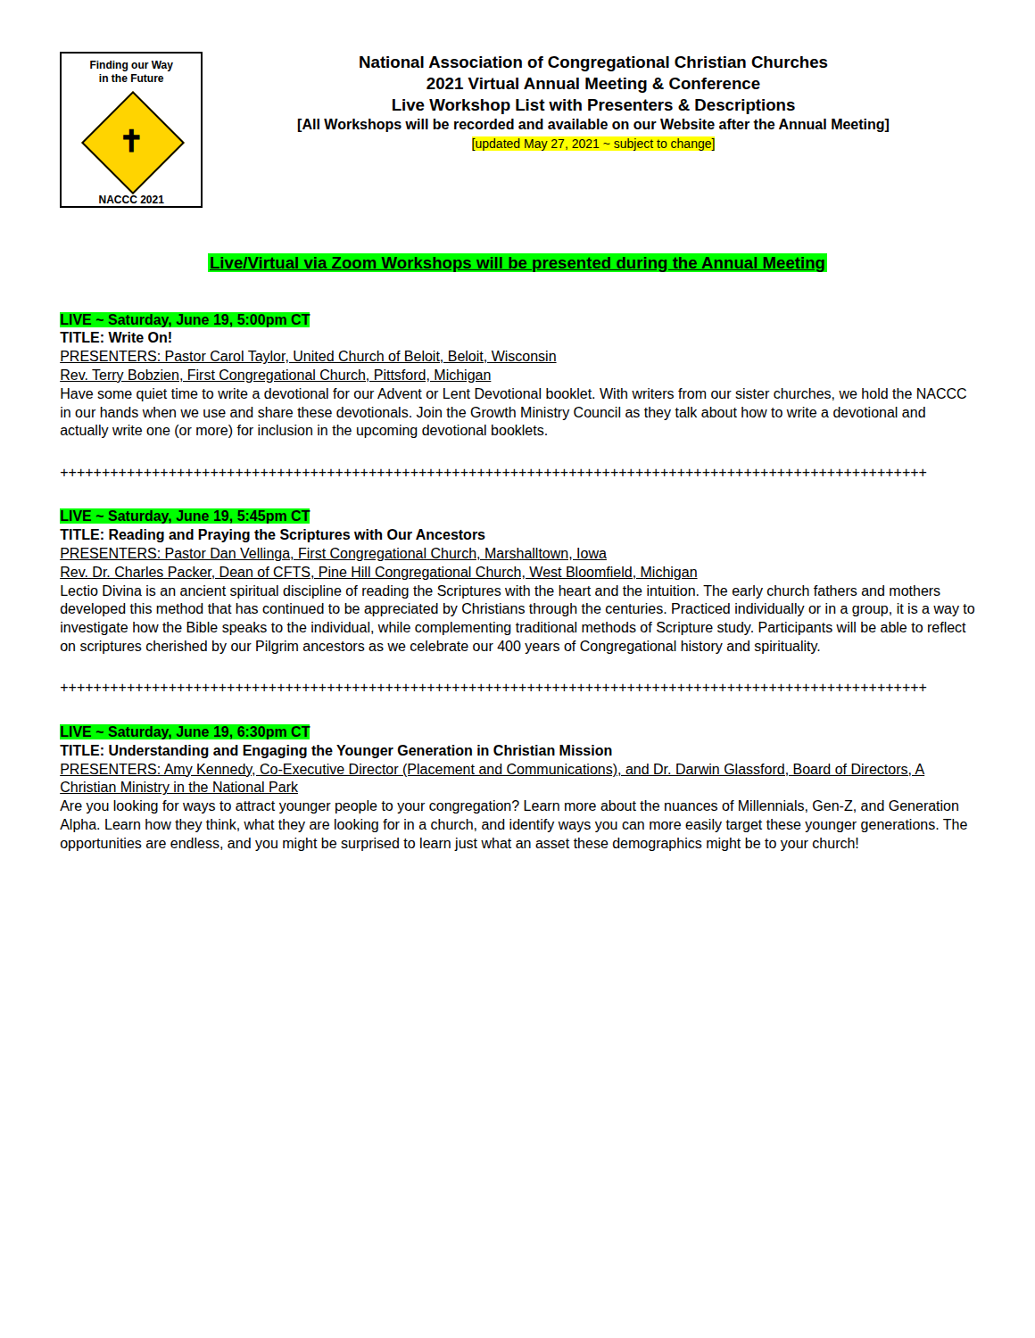Finding our Way in the Future
✝
NACCC 2021
National Association of Congregational Christian Churches
2021 Virtual Annual Meeting & Conference
Live Workshop List with Presenters & Descriptions
[All Workshops will be recorded and available on our Website after the Annual Meeting]
[updated May 27, 2021 ~ subject to change]
Live/Virtual via Zoom Workshops will be presented during the Annual Meeting
LIVE ~ Saturday, June 19, 5:00pm CT
TITLE: Write On!
PRESENTERS: Pastor Carol Taylor, United Church of Beloit, Beloit, Wisconsin
Rev. Terry Bobzien, First Congregational Church, Pittsford, Michigan
Have some quiet time to write a devotional for our Advent or Lent Devotional booklet. With writers from our sister churches, we hold the NACCC in our hands when we use and share these devotionals. Join the Growth Ministry Council as they talk about how to write a devotional and actually write one (or more) for inclusion in the upcoming devotional booklets.
++++++++++++++++++++++++++++++++++++++++++++++++++++++++++++++++++++++++++++++++++++++++++++++++++++++++
LIVE ~ Saturday, June 19, 5:45pm CT
TITLE: Reading and Praying the Scriptures with Our Ancestors
PRESENTERS: Pastor Dan Vellinga, First Congregational Church, Marshalltown, Iowa
Rev. Dr. Charles Packer, Dean of CFTS, Pine Hill Congregational Church, West Bloomfield, Michigan
Lectio Divina is an ancient spiritual discipline of reading the Scriptures with the heart and the intuition. The early church fathers and mothers developed this method that has continued to be appreciated by Christians through the centuries. Practiced individually or in a group, it is a way to investigate how the Bible speaks to the individual, while complementing traditional methods of Scripture study. Participants will be able to reflect on scriptures cherished by our Pilgrim ancestors as we celebrate our 400 years of Congregational history and spirituality.
++++++++++++++++++++++++++++++++++++++++++++++++++++++++++++++++++++++++++++++++++++++++++++++++++++++++
LIVE ~ Saturday, June 19, 6:30pm CT
TITLE: Understanding and Engaging the Younger Generation in Christian Mission
PRESENTERS: Amy Kennedy, Co-Executive Director (Placement and Communications), and Dr. Darwin Glassford, Board of Directors, A Christian Ministry in the National Park
Are you looking for ways to attract younger people to your congregation? Learn more about the nuances of Millennials, Gen-Z, and Generation Alpha. Learn how they think, what they are looking for in a church, and identify ways you can more easily target these younger generations. The opportunities are endless, and you might be surprised to learn just what an asset these demographics might be to your church!